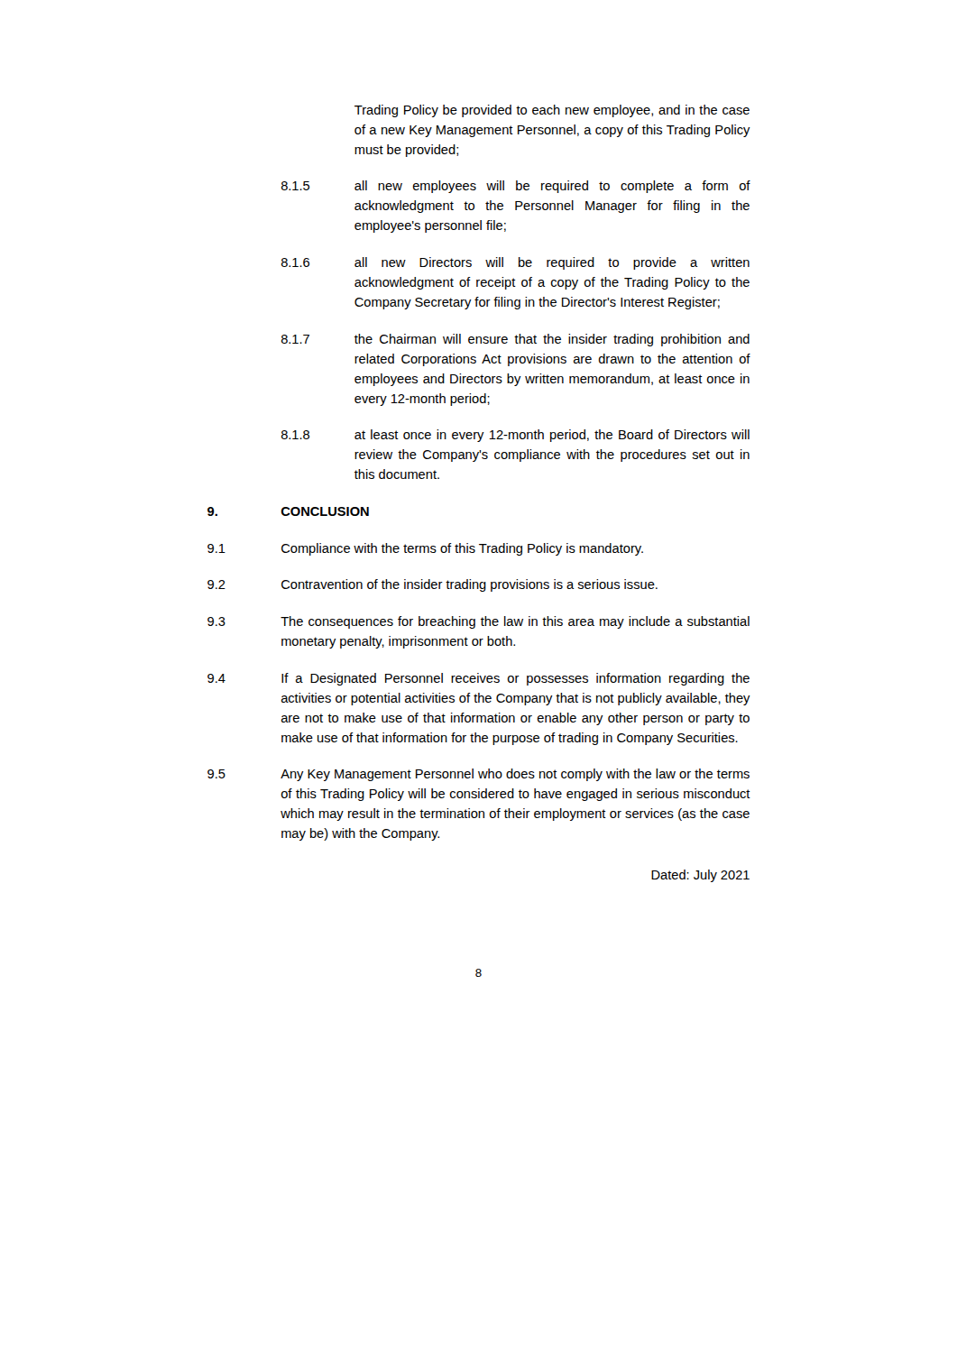Trading Policy be provided to each new employee, and in the case of a new Key Management Personnel, a copy of this Trading Policy must be provided;
8.1.5
all new employees will be required to complete a form of acknowledgment to the Personnel Manager for filing in the employee's personnel file;
8.1.6
all new Directors will be required to provide a written acknowledgment of receipt of a copy of the Trading Policy to the Company Secretary for filing in the Director's Interest Register;
8.1.7
the Chairman will ensure that the insider trading prohibition and related Corporations Act provisions are drawn to the attention of employees and Directors by written memorandum, at least once in every 12-month period;
8.1.8
at least once in every 12-month period, the Board of Directors will review the Company's compliance with the procedures set out in this document.
9. CONCLUSION
9.1
Compliance with the terms of this Trading Policy is mandatory.
9.2
Contravention of the insider trading provisions is a serious issue.
9.3
The consequences for breaching the law in this area may include a substantial monetary penalty, imprisonment or both.
9.4
If a Designated Personnel receives or possesses information regarding the activities or potential activities of the Company that is not publicly available, they are not to make use of that information or enable any other person or party to make use of that information for the purpose of trading in Company Securities.
9.5
Any Key Management Personnel who does not comply with the law or the terms of this Trading Policy will be considered to have engaged in serious misconduct which may result in the termination of their employment or services (as the case may be) with the Company.
Dated: July 2021
8